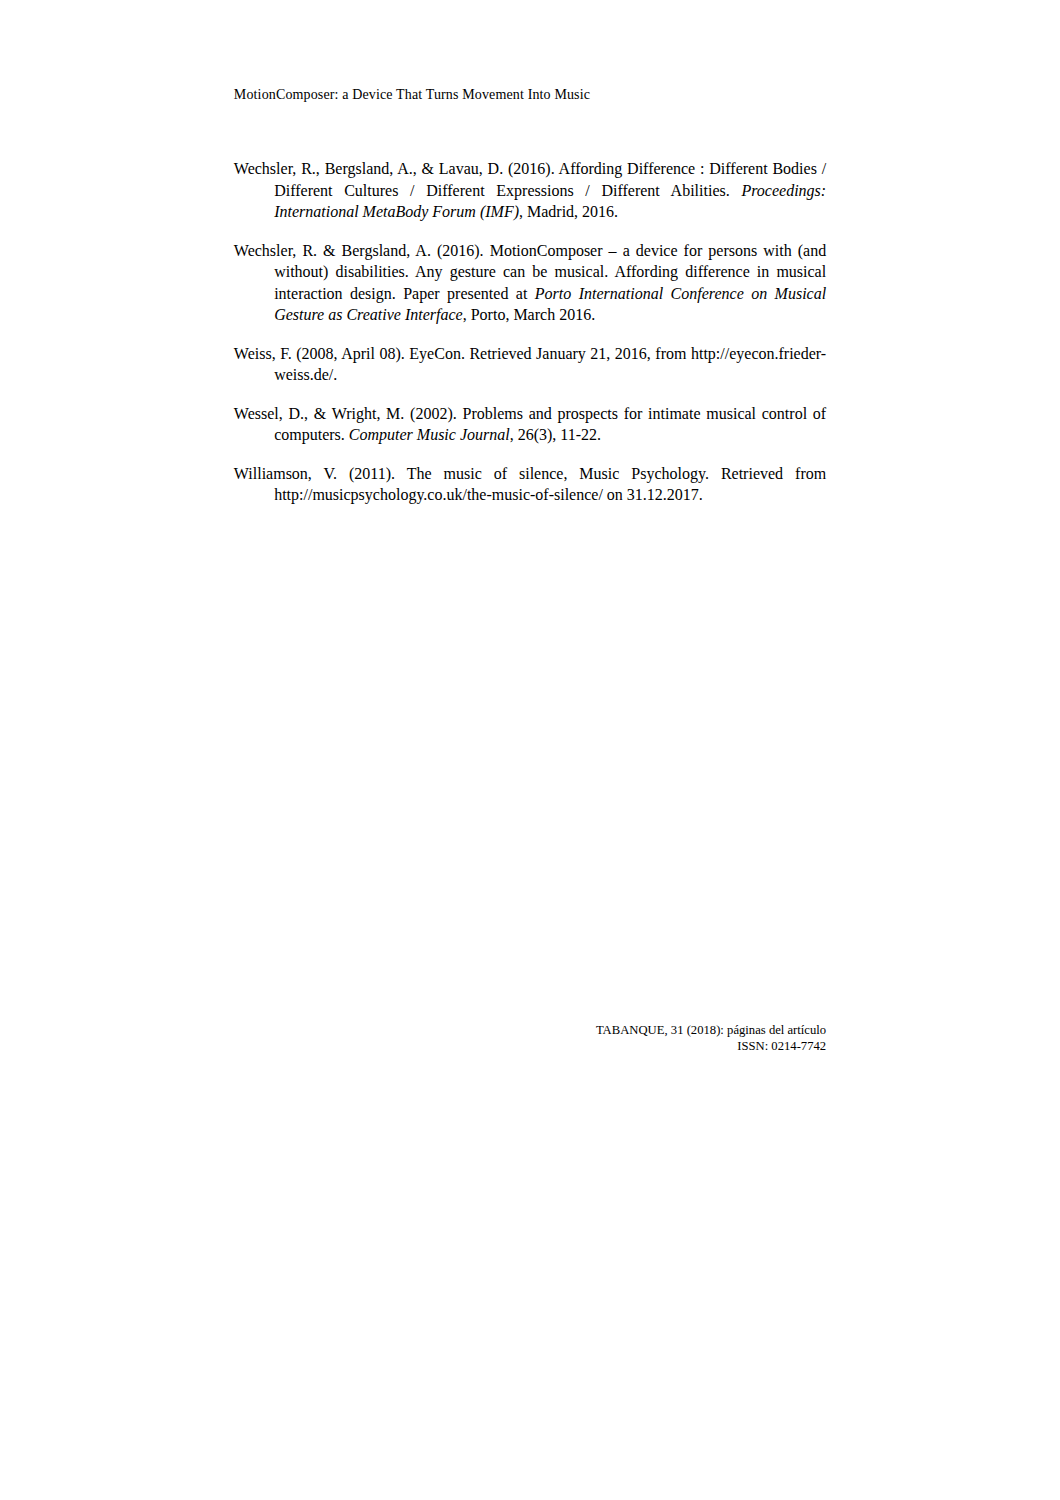MotionComposer: a Device That Turns Movement Into Music
Wechsler, R., Bergsland, A., & Lavau, D. (2016). Affording Difference : Different Bodies / Different Cultures / Different Expressions / Different Abilities. Proceedings: International MetaBody Forum (IMF), Madrid, 2016.
Wechsler, R. & Bergsland, A. (2016). MotionComposer – a device for persons with (and without) disabilities. Any gesture can be musical. Affording difference in musical interaction design. Paper presented at Porto International Conference on Musical Gesture as Creative Interface, Porto, March 2016.
Weiss, F. (2008, April 08). EyeCon. Retrieved January 21, 2016, from http://eyecon.frieder-weiss.de/.
Wessel, D., & Wright, M. (2002). Problems and prospects for intimate musical control of computers. Computer Music Journal, 26(3), 11-22.
Williamson, V. (2011). The music of silence, Music Psychology. Retrieved from http://musicpsychology.co.uk/the-music-of-silence/ on 31.12.2017.
TABANQUE, 31 (2018): páginas del artículo
ISSN: 0214-7742